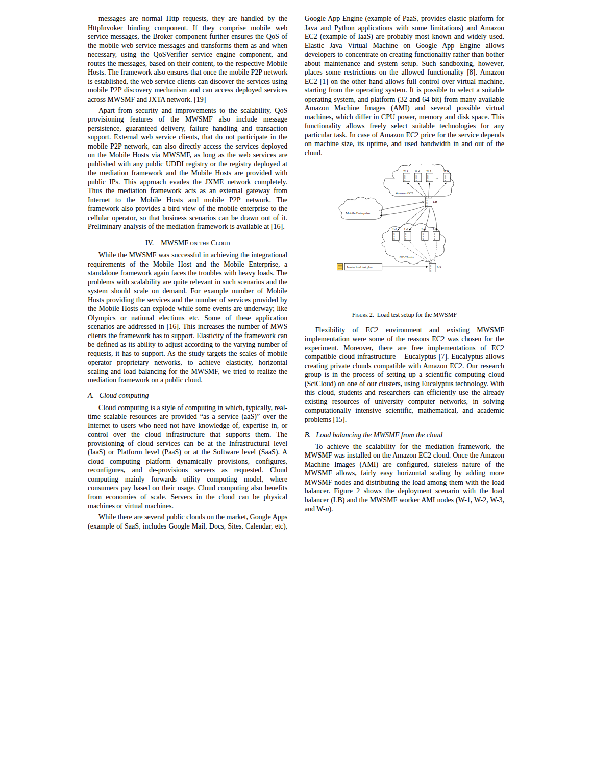messages are normal Http requests, they are handled by the HttpInvoker binding component. If they comprise mobile web service messages, the Broker component further ensures the QoS of the mobile web service messages and transforms them as and when necessary, using the QoSVerifier service engine component, and routes the messages, based on their content, to the respective Mobile Hosts. The framework also ensures that once the mobile P2P network is established, the web service clients can discover the services using mobile P2P discovery mechanism and can access deployed services across MWSMF and JXTA network. [19]
Apart from security and improvements to the scalability, QoS provisioning features of the MWSMF also include message persistence, guaranteed delivery, failure handling and transaction support. External web service clients, that do not participate in the mobile P2P network, can also directly access the services deployed on the Mobile Hosts via MWSMF, as long as the web services are published with any public UDDI registry or the registry deployed at the mediation framework and the Mobile Hosts are provided with public IPs. This approach evades the JXME network completely. Thus the mediation framework acts as an external gateway from Internet to the Mobile Hosts and mobile P2P network. The framework also provides a bird view of the mobile enterprise to the cellular operator, so that business scenarios can be drawn out of it. Preliminary analysis of the mediation framework is available at [16].
IV. MWSMF on the Cloud
While the MWSMF was successful in achieving the integrational requirements of the Mobile Host and the Mobile Enterprise, a standalone framework again faces the troubles with heavy loads. The problems with scalability are quite relevant in such scenarios and the system should scale on demand. For example number of Mobile Hosts providing the services and the number of services provided by the Mobile Hosts can explode while some events are underway; like Olympics or national elections etc. Some of these application scenarios are addressed in [16]. This increases the number of MWS clients the framework has to support. Elasticity of the framework can be defined as its ability to adjust according to the varying number of requests, it has to support. As the study targets the scales of mobile operator proprietary networks, to achieve elasticity, horizontal scaling and load balancing for the MWSMF, we tried to realize the mediation framework on a public cloud.
A. Cloud computing
Cloud computing is a style of computing in which, typically, real-time scalable resources are provided “as a service (aaS)” over the Internet to users who need not have knowledge of, expertise in, or control over the cloud infrastructure that supports them. The provisioning of cloud services can be at the Infrastructural level (IaaS) or Platform level (PaaS) or at the Software level (SaaS). A cloud computing platform dynamically provisions, configures, reconfigures, and de-provisions servers as requested. Cloud computing mainly forwards utility computing model, where consumers pay based on their usage. Cloud computing also benefits from economies of scale. Servers in the cloud can be physical machines or virtual machines.
While there are several public clouds on the market, Google Apps (example of SaaS, includes Google Mail, Docs, Sites, Calendar, etc), Google App Engine (example of PaaS, provides elastic platform for Java and Python applications with some limitations) and Amazon EC2 (example of IaaS) are probably most known and widely used. Elastic Java Virtual Machine on Google App Engine allows developers to concentrate on creating functionality rather than bother about maintenance and system setup. Such sandboxing, however, places some restrictions on the allowed functionality [8]. Amazon EC2 [1] on the other hand allows full control over virtual machine, starting from the operating system. It is possible to select a suitable operating system, and platform (32 and 64 bit) from many available Amazon Machine Images (AMI) and several possible virtual machines, which differ in CPU power, memory and disk space. This functionality allows freely select suitable technologies for any particular task. In case of Amazon EC2 price for the service depends on machine size, its uptime, and used bandwidth in and out of the cloud.
Amazon EC2 W-1 W-2 W-3 W-n ... SSS SSS SSS SSS LB SSS Mobile Enterprise UT Cluster L-1 L-2 L-3 L-4 L-S SSS SSS SSS SSS SSS Jmeter load test plan
Figure 2. Load test setup for the MWSMF
Flexibility of EC2 environment and existing MWSMF implementation were some of the reasons EC2 was chosen for the experiment. Moreover, there are free implementations of EC2 compatible cloud infrastructure – Eucalyptus [7]. Eucalyptus allows creating private clouds compatible with Amazon EC2. Our research group is in the process of setting up a scientific computing cloud (SciCloud) on one of our clusters, using Eucalyptus technology. With this cloud, students and researchers can efficiently use the already existing resources of university computer networks, in solving computationally intensive scientific, mathematical, and academic problems [15].
B. Load balancing the MWSMF from the cloud
To achieve the scalability for the mediation framework, the MWSMF was installed on the Amazon EC2 cloud. Once the Amazon Machine Images (AMI) are configured, stateless nature of the MWSMF allows, fairly easy horizontal scaling by adding more MWSMF nodes and distributing the load among them with the load balancer. Figure 2 shows the deployment scenario with the load balancer (LB) and the MWSMF worker AMI nodes (W-1, W-2, W-3, and W-n).